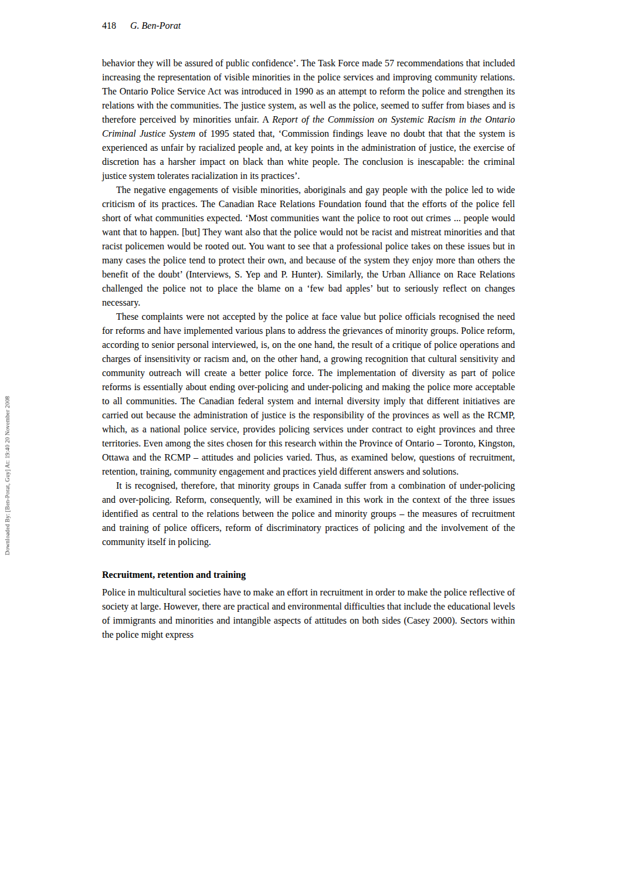Downloaded By: [Ben-Porat, Guy] At: 19:40 20 November 2008
418 G. Ben-Porat
behavior they will be assured of public confidence’. The Task Force made 57 recommendations that included increasing the representation of visible minorities in the police services and improving community relations. The Ontario Police Service Act was introduced in 1990 as an attempt to reform the police and strengthen its relations with the communities. The justice system, as well as the police, seemed to suffer from biases and is therefore perceived by minorities unfair. A Report of the Commission on Systemic Racism in the Ontario Criminal Justice System of 1995 stated that, ‘Commission findings leave no doubt that that the system is experienced as unfair by racialized people and, at key points in the administration of justice, the exercise of discretion has a harsher impact on black than white people. The conclusion is inescapable: the criminal justice system tolerates racialization in its practices’.
The negative engagements of visible minorities, aboriginals and gay people with the police led to wide criticism of its practices. The Canadian Race Relations Foundation found that the efforts of the police fell short of what communities expected. ‘Most communities want the police to root out crimes ... people would want that to happen. [but] They want also that the police would not be racist and mistreat minorities and that racist policemen would be rooted out. You want to see that a professional police takes on these issues but in many cases the police tend to protect their own, and because of the system they enjoy more than others the benefit of the doubt’ (Interviews, S. Yep and P. Hunter). Similarly, the Urban Alliance on Race Relations challenged the police not to place the blame on a ‘few bad apples’ but to seriously reflect on changes necessary.
These complaints were not accepted by the police at face value but police officials recognised the need for reforms and have implemented various plans to address the grievances of minority groups. Police reform, according to senior personal interviewed, is, on the one hand, the result of a critique of police operations and charges of insensitivity or racism and, on the other hand, a growing recognition that cultural sensitivity and community outreach will create a better police force. The implementation of diversity as part of police reforms is essentially about ending over-policing and under-policing and making the police more acceptable to all communities. The Canadian federal system and internal diversity imply that different initiatives are carried out because the administration of justice is the responsibility of the provinces as well as the RCMP, which, as a national police service, provides policing services under contract to eight provinces and three territories. Even among the sites chosen for this research within the Province of Ontario – Toronto, Kingston, Ottawa and the RCMP – attitudes and policies varied. Thus, as examined below, questions of recruitment, retention, training, community engagement and practices yield different answers and solutions.
It is recognised, therefore, that minority groups in Canada suffer from a combination of under-policing and over-policing. Reform, consequently, will be examined in this work in the context of the three issues identified as central to the relations between the police and minority groups – the measures of recruitment and training of police officers, reform of discriminatory practices of policing and the involvement of the community itself in policing.
Recruitment, retention and training
Police in multicultural societies have to make an effort in recruitment in order to make the police reflective of society at large. However, there are practical and environmental difficulties that include the educational levels of immigrants and minorities and intangible aspects of attitudes on both sides (Casey 2000). Sectors within the police might express